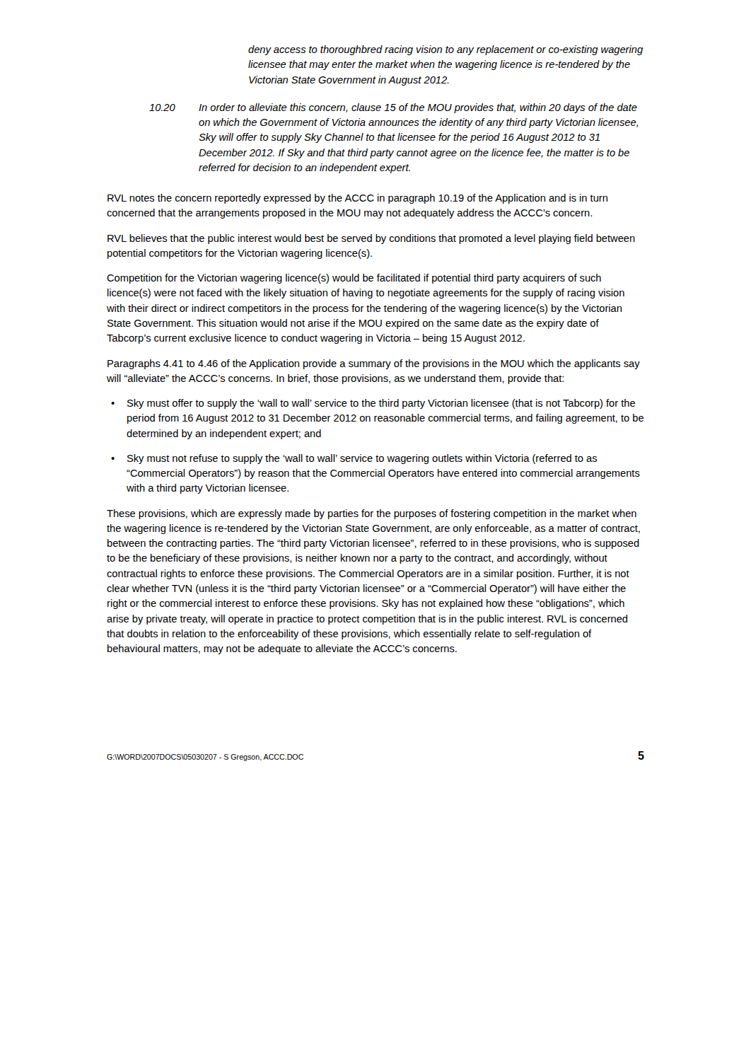deny access to thoroughbred racing vision to any replacement or co-existing wagering licensee that may enter the market when the wagering licence is re-tendered by the Victorian State Government in August 2012.
10.20
In order to alleviate this concern, clause 15 of the MOU provides that, within 20 days of the date on which the Government of Victoria announces the identity of any third party Victorian licensee, Sky will offer to supply Sky Channel to that licensee for the period 16 August 2012 to 31 December 2012. If Sky and that third party cannot agree on the licence fee, the matter is to be referred for decision to an independent expert.
RVL notes the concern reportedly expressed by the ACCC in paragraph 10.19 of the Application and is in turn concerned that the arrangements proposed in the MOU may not adequately address the ACCC’s concern.
RVL believes that the public interest would best be served by conditions that promoted a level playing field between potential competitors for the Victorian wagering licence(s).
Competition for the Victorian wagering licence(s) would be facilitated if potential third party acquirers of such licence(s) were not faced with the likely situation of having to negotiate agreements for the supply of racing vision with their direct or indirect competitors in the process for the tendering of the wagering licence(s) by the Victorian State Government. This situation would not arise if the MOU expired on the same date as the expiry date of Tabcorp’s current exclusive licence to conduct wagering in Victoria – being 15 August 2012.
Paragraphs 4.41 to 4.46 of the Application provide a summary of the provisions in the MOU which the applicants say will “alleviate” the ACCC’s concerns. In brief, those provisions, as we understand them, provide that:
Sky must offer to supply the ‘wall to wall’ service to the third party Victorian licensee (that is not Tabcorp) for the period from 16 August 2012 to 31 December 2012 on reasonable commercial terms, and failing agreement, to be determined by an independent expert; and
Sky must not refuse to supply the ‘wall to wall’ service to wagering outlets within Victoria (referred to as “Commercial Operators”) by reason that the Commercial Operators have entered into commercial arrangements with a third party Victorian licensee.
These provisions, which are expressly made by parties for the purposes of fostering competition in the market when the wagering licence is re-tendered by the Victorian State Government, are only enforceable, as a matter of contract, between the contracting parties. The “third party Victorian licensee”, referred to in these provisions, who is supposed to be the beneficiary of these provisions, is neither known nor a party to the contract, and accordingly, without contractual rights to enforce these provisions. The Commercial Operators are in a similar position. Further, it is not clear whether TVN (unless it is the “third party Victorian licensee” or a “Commercial Operator”) will have either the right or the commercial interest to enforce these provisions. Sky has not explained how these “obligations”, which arise by private treaty, will operate in practice to protect competition that is in the public interest. RVL is concerned that doubts in relation to the enforceability of these provisions, which essentially relate to self-regulation of behavioural matters, may not be adequate to alleviate the ACCC’s concerns.
G:\WORD\2007DOCS\05030207 - S Gregson, ACCC.DOC 5